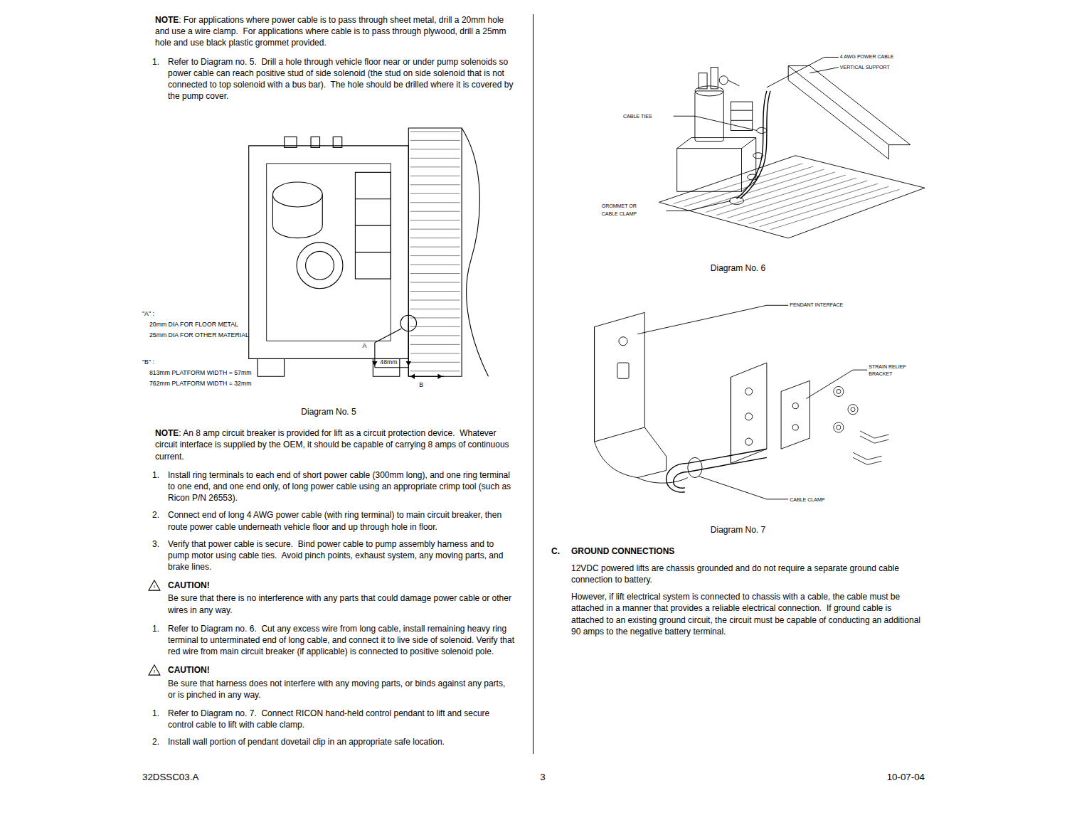NOTE: For applications where power cable is to pass through sheet metal, drill a 20mm hole and use a wire clamp. For applications where cable is to pass through plywood, drill a 25mm hole and use black plastic grommet provided.
Refer to Diagram no. 5. Drill a hole through vehicle floor near or under pump solenoids so power cable can reach positive stud of side solenoid (the stud on side solenoid that is not connected to top solenoid with a bus bar). The hole should be drilled where it is covered by the pump cover.
A 48mm B "A" : 20mm DIA FOR FLOOR METAL 25mm DIA FOR OTHER MATERIAL "B" : 813mm PLATFORM WIDTH = 57mm 762mm PLATFORM WIDTH = 32mm
Diagram No. 5
NOTE: An 8 amp circuit breaker is provided for lift as a circuit protection device. Whatever circuit interface is supplied by the OEM, it should be capable of carrying 8 amps of continuous current.
Install ring terminals to each end of short power cable (300mm long), and one ring terminal to one end, and one end only, of long power cable using an appropriate crimp tool (such as Ricon P/N 26553).
Connect end of long 4 AWG power cable (with ring terminal) to main circuit breaker, then route power cable underneath vehicle floor and up through hole in floor.
Verify that power cable is secure. Bind power cable to pump assembly harness and to pump motor using cable ties. Avoid pinch points, exhaust system, any moving parts, and brake lines.
!
CAUTION!
Be sure that there is no interference with any parts that could damage power cable or other wires in any way.
Refer to Diagram no. 6. Cut any excess wire from long cable, install remaining heavy ring terminal to unterminated end of long cable, and connect it to live side of solenoid. Verify that red wire from main circuit breaker (if applicable) is connected to positive solenoid pole.
!
CAUTION!
Be sure that harness does not interfere with any moving parts, or binds against any parts, or is pinched in any way.
Refer to Diagram no. 7. Connect RICON hand-held control pendant to lift and secure control cable to lift with cable clamp.
Install wall portion of pendant dovetail clip in an appropriate safe location.
4 AWG POWER CABLE VERTICAL SUPPORT CABLE TIES GROMMET OR CABLE CLAMP
Diagram No. 6
PENDANT INTERFACE STRAIN RELIEF BRACKET CABLE CLAMP
Diagram No. 7
C. GROUND CONNECTIONS
12VDC powered lifts are chassis grounded and do not require a separate ground cable connection to battery.
However, if lift electrical system is connected to chassis with a cable, the cable must be attached in a manner that provides a reliable electrical connection. If ground cable is attached to an existing ground circuit, the circuit must be capable of conducting an additional 90 amps to the negative battery terminal.
32DSSC03.A
3
10-07-04